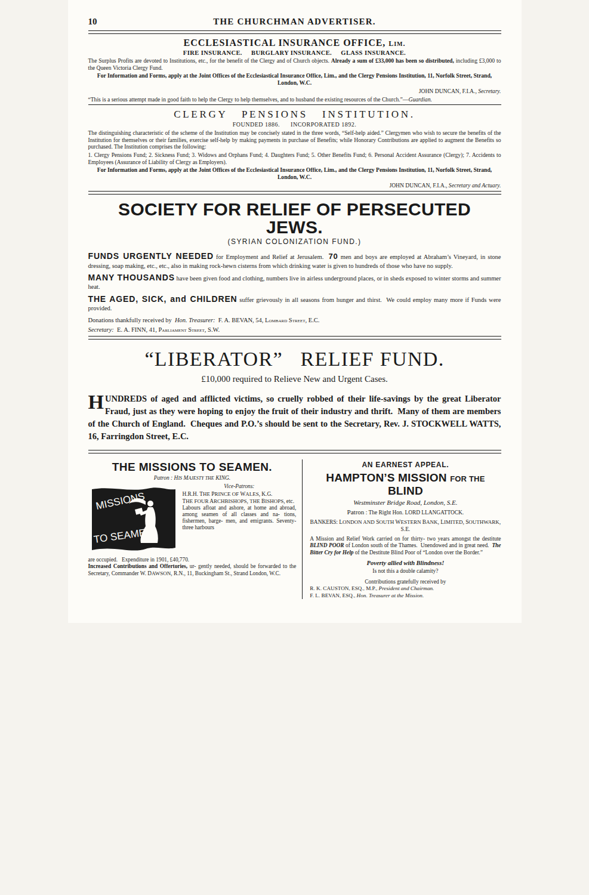10
THE CHURCHMAN ADVERTISER.
ECCLESIASTICAL INSURANCE OFFICE, LIM.
FIRE INSURANCE. BURGLARY INSURANCE. GLASS INSURANCE.
The Surplus Profits are devoted to Institutions, etc., for the benefit of the Clergy and of Church objects. Already a sum of £33,000 has been so distributed, including £3,000 to the Queen Victoria Clergy Fund.
For Information and Forms, apply at the Joint Offices of the Ecclesiastical Insurance Office, Lim., and the Clergy Pensions Institution, 11, Norfolk Street, Strand, London, W.C.
JOHN DUNCAN, F.I.A., Secretary.
“This is a serious attempt made in good faith to help the Clergy to help themselves, and to husband the existing resources of the Church.”—Guardian.
CLERGY PENSIONS INSTITUTION.
FOUNDED 1886. INCORPORATED 1892.
The distinguishing characteristic of the scheme of the Institution may be concisely stated in the three words, “Self-help aided.” Clergymen who wish to secure the benefits of the Institution for themselves or their families, exercise self-help by making payments in purchase of Benefits; while Honorary Contributions are applied to augment the Benefits so purchased. The Institution comprises the following:
1. Clergy Pensions Fund; 2. Sickness Fund; 3. Widows and Orphans Fund; 4. Daughters Fund; 5. Other Benefits Fund; 6. Personal Accident Assurance (Clergy); 7. Accidents to Employees (Assurance of Liability of Clergy as Employers).
For Information and Forms, apply at the Joint Offices of the Ecclesiastical Insurance Office, Lim., and the Clergy Pensions Institution, 11, Norfolk Street, Strand, London, W.C.
JOHN DUNCAN, F.I.A., Secretary and Actuary.
SOCIETY FOR RELIEF OF PERSECUTED JEWS.
(SYRIAN COLONIZATION FUND.)
FUNDS URGENTLY NEEDED for Employment and Relief at Jerusalem. 70 men and boys are employed at Abraham’s Vineyard, in stone dressing, soap making, etc., etc., also in making rock-hewn cisterns from which drinking water is given to hundreds of those who have no supply.
MANY THOUSANDS have been given food and clothing, numbers live in airless underground places, or in sheds exposed to winter storms and summer heat.
THE AGED, SICK, and CHILDREN suffer grievously in all seasons from hunger and thirst. We could employ many more if Funds were provided.
Donations thankfully received by Hon. Treasurer: F. A. BEVAN, 54, Lombard Street, E.C.
Secretary: E. A. FINN, 41, Parliament Street, S.W.
“LIBERATOR” RELIEF FUND.
£10,000 required to Relieve New and Urgent Cases.
HUNDREDS of aged and afflicted victims, so cruelly robbed of their life-savings by the great Liberator Fraud, just as they were hoping to enjoy the fruit of their industry and thrift. Many of them are members of the Church of England. Cheques and P.O.’s should be sent to the Secretary, Rev. J. STOCKWELL WATTS, 16, Farringdon Street, E.C.
THE MISSIONS TO SEAMEN.
Patron : HIS MAJESTY THE KING.
MISSIONS TO SEAMEN
Vice-Patrons: H.R.H. THE PRINCE OF WALES, K.G.
THE FOUR ARCHBISHOPS, THE BISHOPS, etc.
Labours afloat and ashore, at home and abroad, among seamen of all classes and na- tions, fishermen, barge- men, and emigrants. Seventy-three harbours
are occupied. Expenditure in 1901, £40,770.
Increased Contributions and Offertories, ur- gently needed, should be forwarded to the Secretary, Commander W. DAWSON, R.N., 11, Buckingham St., Strand London, W.C.
AN EARNEST APPEAL.
HAMPTON’S MISSION FOR THE BLIND
Westminster Bridge Road, London, S.E.
Patron : The Right Hon. LORD LLANGATTOCK.
BANKERS: LONDON AND SOUTH WESTERN BANK, LIMITED, SOUTHWARK, S.E.
A Mission and Relief Work carried on for thirty- two years amongst the destitute BLIND POOR of London south of the Thames. Unendowed and in great need. The Bitter Cry for Help of the Destitute Blind Poor of “London over the Border.”
Poverty allied with Blindness!
Is not this a double calamity?
Contributions gratefully received by
R. K. CAUSTON, ESQ., M.P., President and Chairman.
F. L. BEVAN, ESQ., Hon. Treasurer at the Mission.